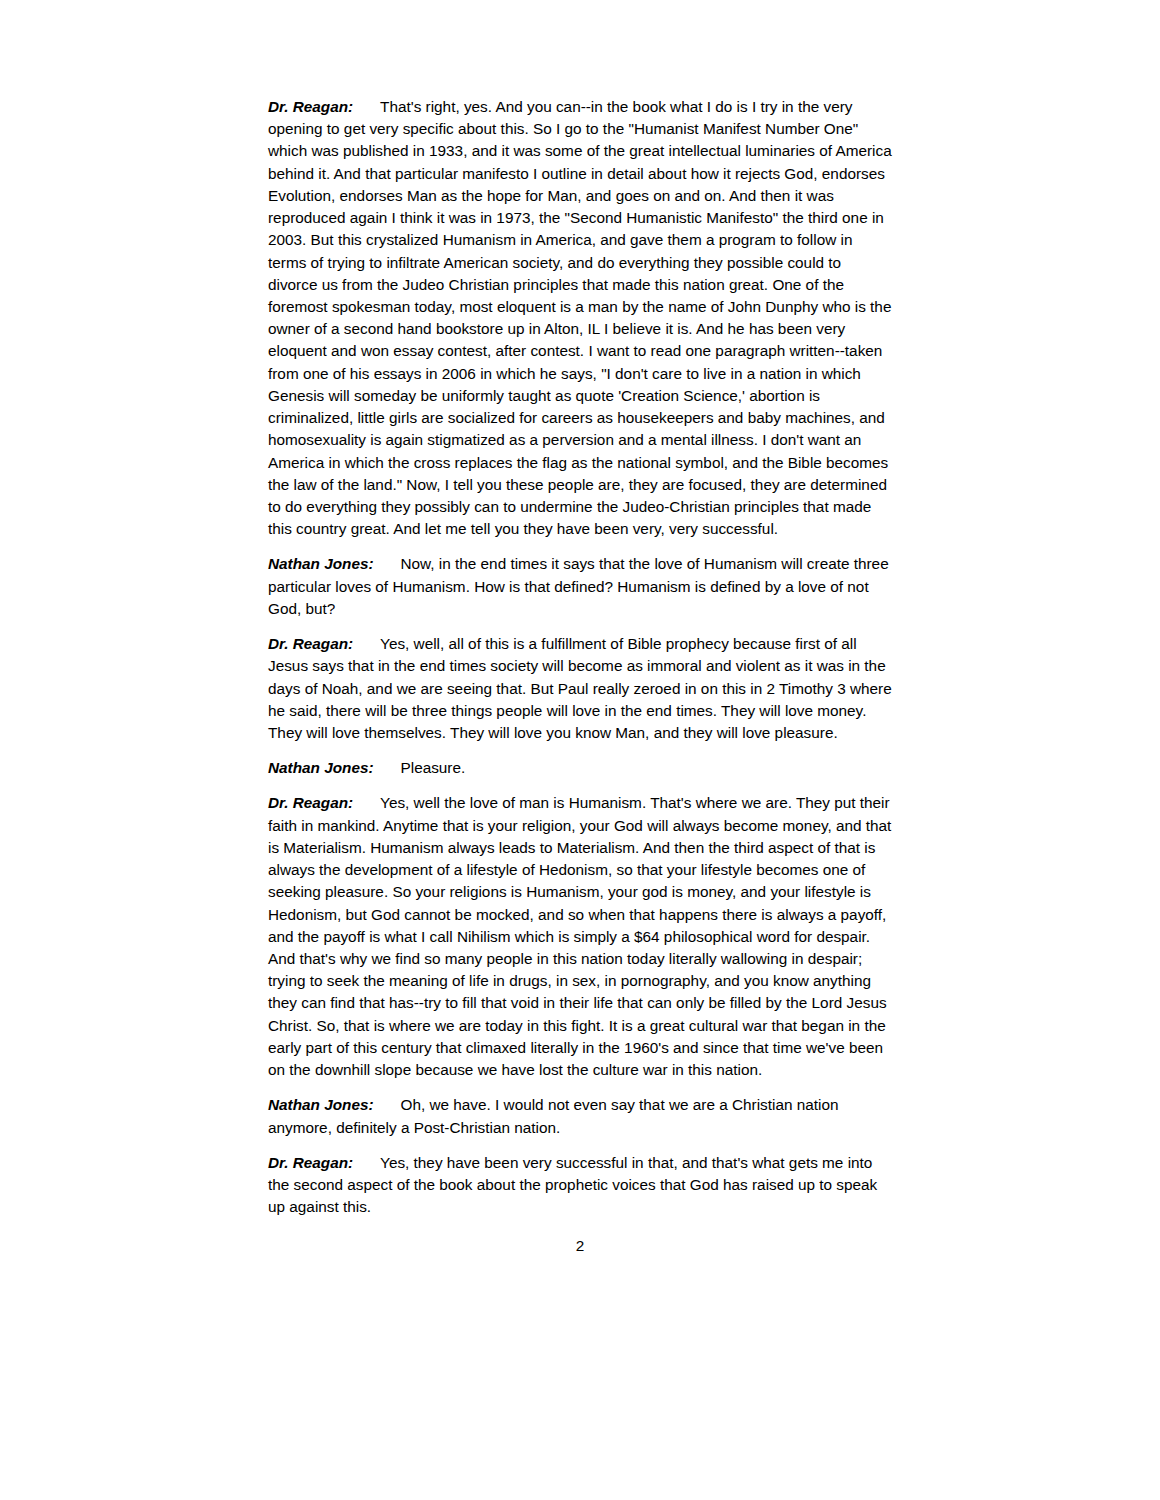Dr. Reagan: That's right, yes. And you can--in the book what I do is I try in the very opening to get very specific about this. So I go to the "Humanist Manifest Number One" which was published in 1933, and it was some of the great intellectual luminaries of America behind it. And that particular manifesto I outline in detail about how it rejects God, endorses Evolution, endorses Man as the hope for Man, and goes on and on. And then it was reproduced again I think it was in 1973, the "Second Humanistic Manifesto" the third one in 2003. But this crystalized Humanism in America, and gave them a program to follow in terms of trying to infiltrate American society, and do everything they possible could to divorce us from the Judeo Christian principles that made this nation great. One of the foremost spokesman today, most eloquent is a man by the name of John Dunphy who is the owner of a second hand bookstore up in Alton, IL I believe it is. And he has been very eloquent and won essay contest, after contest. I want to read one paragraph written--taken from one of his essays in 2006 in which he says, "I don't care to live in a nation in which Genesis will someday be uniformly taught as quote 'Creation Science,' abortion is criminalized, little girls are socialized for careers as housekeepers and baby machines, and homosexuality is again stigmatized as a perversion and a mental illness. I don't want an America in which the cross replaces the flag as the national symbol, and the Bible becomes the law of the land." Now, I tell you these people are, they are focused, they are determined to do everything they possibly can to undermine the Judeo-Christian principles that made this country great. And let me tell you they have been very, very successful.
Nathan Jones: Now, in the end times it says that the love of Humanism will create three particular loves of Humanism. How is that defined? Humanism is defined by a love of not God, but?
Dr. Reagan: Yes, well, all of this is a fulfillment of Bible prophecy because first of all Jesus says that in the end times society will become as immoral and violent as it was in the days of Noah, and we are seeing that. But Paul really zeroed in on this in 2 Timothy 3 where he said, there will be three things people will love in the end times. They will love money. They will love themselves. They will love you know Man, and they will love pleasure.
Nathan Jones: Pleasure.
Dr. Reagan: Yes, well the love of man is Humanism. That's where we are. They put their faith in mankind. Anytime that is your religion, your God will always become money, and that is Materialism. Humanism always leads to Materialism. And then the third aspect of that is always the development of a lifestyle of Hedonism, so that your lifestyle becomes one of seeking pleasure. So your religions is Humanism, your god is money, and your lifestyle is Hedonism, but God cannot be mocked, and so when that happens there is always a payoff, and the payoff is what I call Nihilism which is simply a $64 philosophical word for despair. And that's why we find so many people in this nation today literally wallowing in despair; trying to seek the meaning of life in drugs, in sex, in pornography, and you know anything they can find that has--try to fill that void in their life that can only be filled by the Lord Jesus Christ. So, that is where we are today in this fight. It is a great cultural war that began in the early part of this century that climaxed literally in the 1960's and since that time we've been on the downhill slope because we have lost the culture war in this nation.
Nathan Jones: Oh, we have. I would not even say that we are a Christian nation anymore, definitely a Post-Christian nation.
Dr. Reagan: Yes, they have been very successful in that, and that's what gets me into the second aspect of the book about the prophetic voices that God has raised up to speak up against this.
2